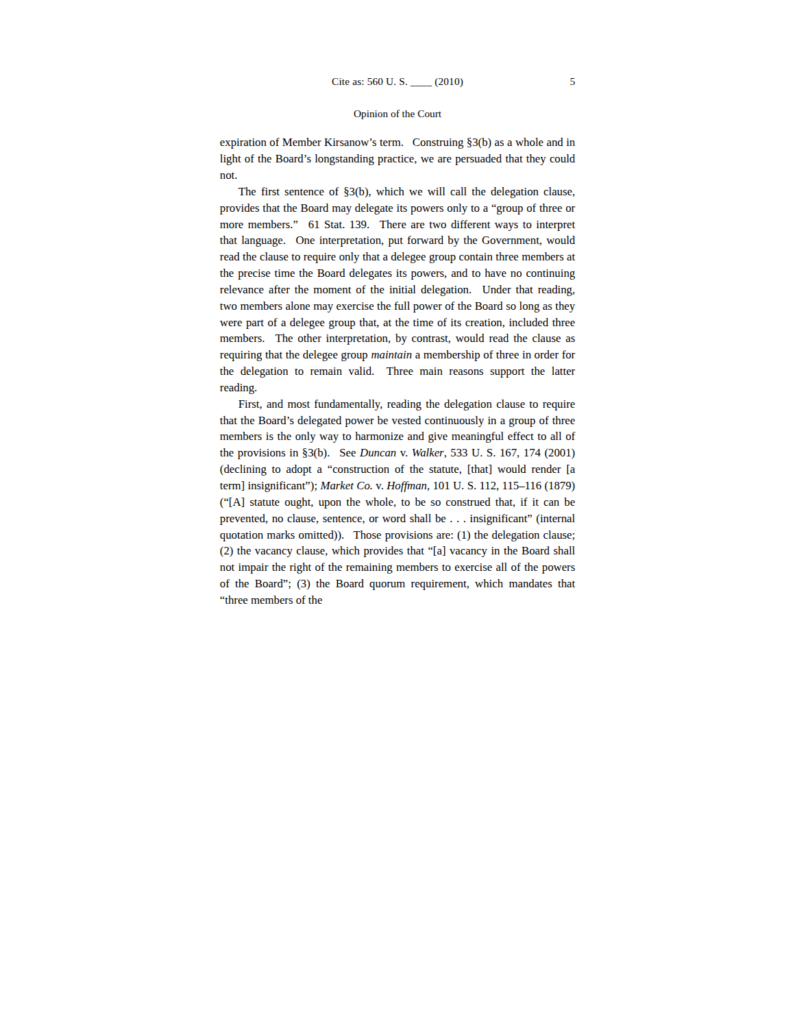Cite as: 560 U. S. ____ (2010) 5
Opinion of the Court
expiration of Member Kirsanow’s term.  Construing §3(b) as a whole and in light of the Board’s longstanding practice, we are persuaded that they could not.
The first sentence of §3(b), which we will call the delegation clause, provides that the Board may delegate its powers only to a “group of three or more members.”  61 Stat. 139.  There are two different ways to interpret that language.  One interpretation, put forward by the Government, would read the clause to require only that a delegee group contain three members at the precise time the Board delegates its powers, and to have no continuing relevance after the moment of the initial delegation.  Under that reading, two members alone may exercise the full power of the Board so long as they were part of a delegee group that, at the time of its creation, included three members.  The other interpretation, by contrast, would read the clause as requiring that the delegee group maintain a membership of three in order for the delegation to remain valid.  Three main reasons support the latter reading.
First, and most fundamentally, reading the delegation clause to require that the Board’s delegated power be vested continuously in a group of three members is the only way to harmonize and give meaningful effect to all of the provisions in §3(b).  See Duncan v. Walker, 533 U. S. 167, 174 (2001) (declining to adopt a “construction of the statute, [that] would render [a term] insignificant”); Market Co. v. Hoffman, 101 U. S. 112, 115–116 (1879) (“[A] statute ought, upon the whole, to be so construed that, if it can be prevented, no clause, sentence, or word shall be . . . insignificant” (internal quotation marks omitted)).  Those provisions are: (1) the delegation clause; (2) the vacancy clause, which provides that “[a] vacancy in the Board shall not impair the right of the remaining members to exercise all of the powers of the Board”; (3) the Board quorum requirement, which mandates that “three members of the